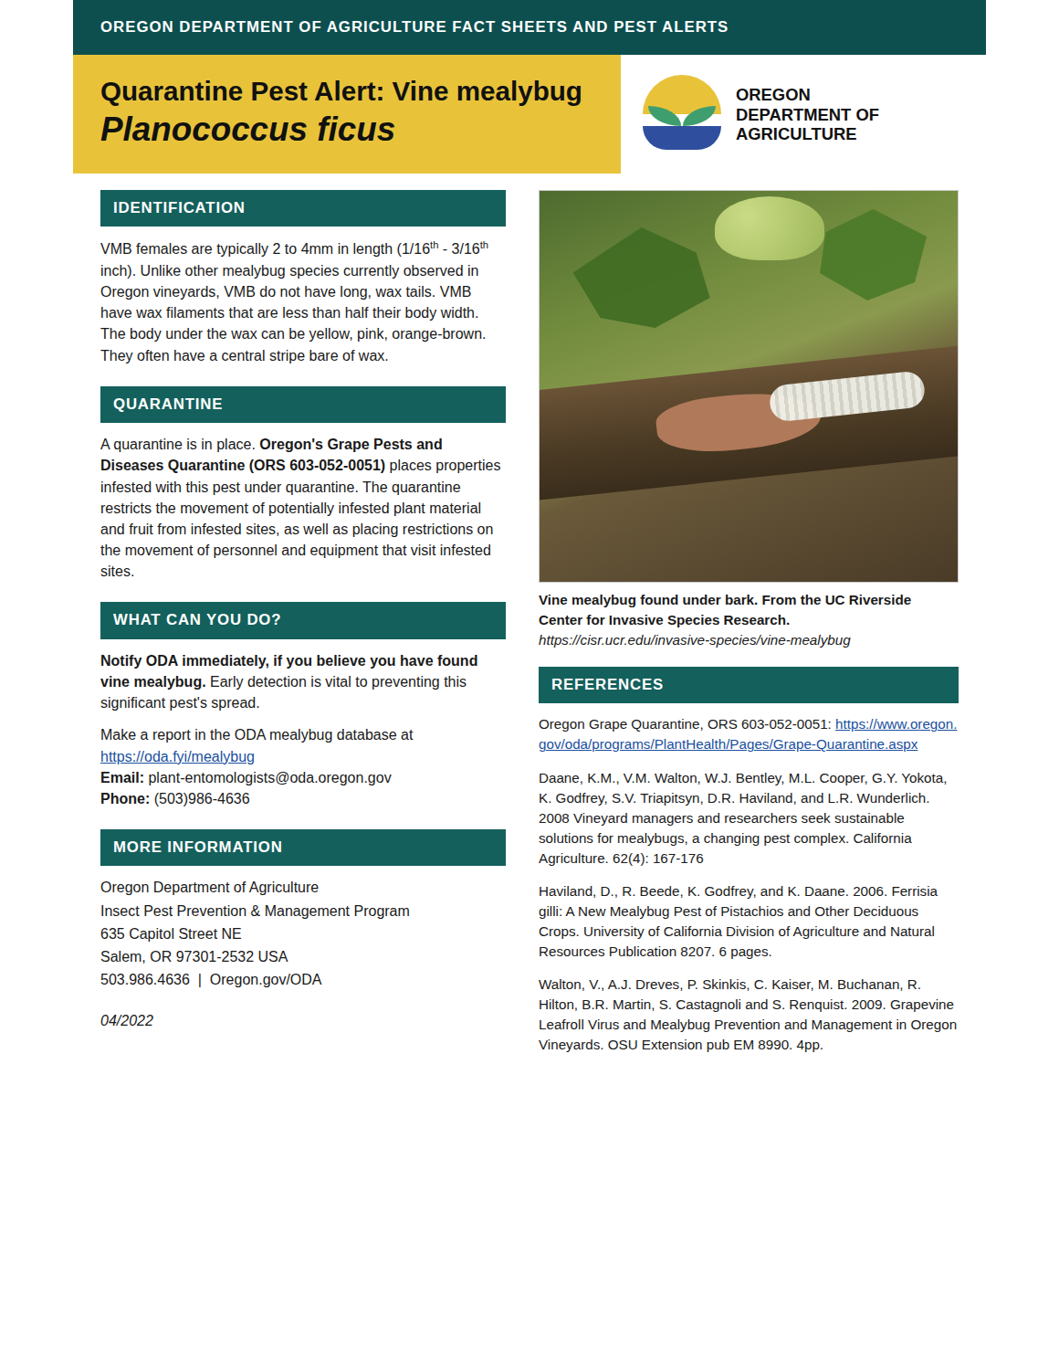Oregon Department of Agriculture Fact Sheets and Pest Alerts
Quarantine Pest Alert: Vine mealybug Planococcus ficus
Oregon
Department of
Agriculture
Identification
VMB females are typically 2 to 4mm in length (1/16th - 3/16th inch). Unlike other mealybug species currently observed in Oregon vineyards, VMB do not have long, wax tails. VMB have wax filaments that are less than half their body width. The body under the wax can be yellow, pink, orange-brown. They often have a central stripe bare of wax.
Quarantine
A quarantine is in place. Oregon's Grape Pests and Diseases Quarantine (ORS 603-052-0051) places properties infested with this pest under quarantine. The quarantine restricts the movement of potentially infested plant material and fruit from infested sites, as well as placing restrictions on the movement of personnel and equipment that visit infested sites.
What can you do?
Notify ODA immediately, if you believe you have found vine mealybug. Early detection is vital to preventing this significant pest's spread.
Make a report in the ODA mealybug database at https://oda.fyi/mealybug
Email: plant-entomologists@oda.oregon.gov
Phone: (503)986-4636
More Information
Oregon Department of Agriculture
Insect Pest Prevention & Management Program
635 Capitol Street NE
Salem, OR 97301-2532 USA
503.986.4636 | Oregon.gov/ODA
04/2022
Vine mealybug found under bark. From the UC Riverside Center for Invasive Species Research.
https://cisr.ucr.edu/invasive-species/vine-mealybug
References
Oregon Grape Quarantine, ORS 603-052-0051: https://www.oregon.gov/oda/programs/PlantHealth/Pages/Grape-Quarantine.aspx
Daane, K.M., V.M. Walton, W.J. Bentley, M.L. Cooper, G.Y. Yokota, K. Godfrey, S.V. Triapitsyn, D.R. Haviland, and L.R. Wunderlich. 2008 Vineyard managers and researchers seek sustainable solutions for mealybugs, a changing pest complex. California Agriculture. 62(4): 167-176
Haviland, D., R. Beede, K. Godfrey, and K. Daane. 2006. Ferrisia gilli: A New Mealybug Pest of Pistachios and Other Deciduous Crops. University of California Division of Agriculture and Natural Resources Publication 8207. 6 pages.
Walton, V., A.J. Dreves, P. Skinkis, C. Kaiser, M. Buchanan, R. Hilton, B.R. Martin, S. Castagnoli and S. Renquist. 2009. Grapevine Leafroll Virus and Mealybug Prevention and Management in Oregon Vineyards. OSU Extension pub EM 8990. 4pp.